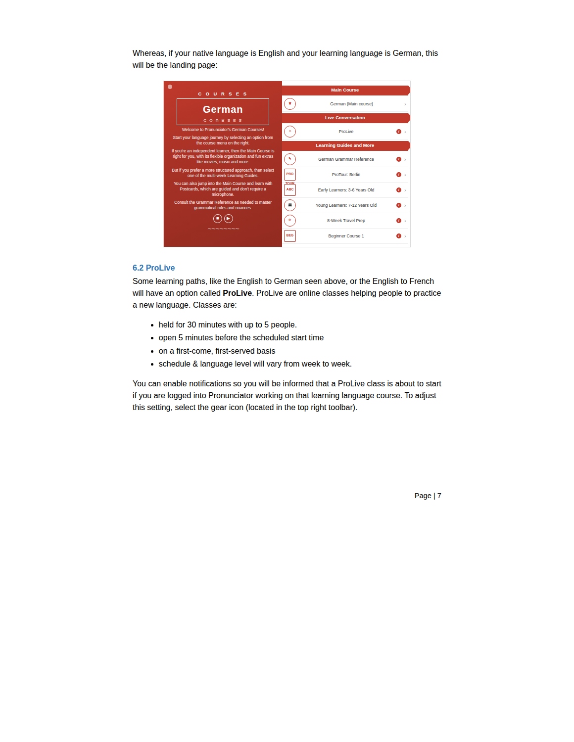Whereas, if your native language is English and your learning language is German, this will be the landing page:
C O U R S E S
German
C O U R S E S
Welcome to Pronunciator's German Courses!
Start your language journey by selecting an option from the course menu on the right.
If you're an independent learner, then the Main Course is right for you, with its flexible organization and fun extras like movies, music and more.
But if you prefer a more structured approach, then select one of the multi-week Learning Guides.
You can also jump into the Main Course and learn with Postcards, which are guided and don't require a microphone.
Consult the Grammar Reference as needed to master grammatical rules and nuances.
■▶
∼∼∼∼∼∼∼∼
Main Course
♛
German (Main course)
›
Live Conversation
☺
ProLive
i
›
Learning Guides and More
✎
German Grammar Reference
i
›
PRO
TOUR
ProTour: Berlin
i
›
ABC
Early Learners: 3-6 Years Old
i
›
👪
Young Learners: 7-12 Years Old
i
›
✈
8-Week Travel Prep
i
›
BEG
Beginner Course 1
i
›
6.2 ProLive
Some learning paths, like the English to German seen above, or the English to French will have an option called ProLive. ProLive are online classes helping people to practice a new language. Classes are:
held for 30 minutes with up to 5 people.
open 5 minutes before the scheduled start time
on a first-come, first-served basis
schedule & language level will vary from week to week.
You can enable notifications so you will be informed that a ProLive class is about to start if you are logged into Pronunciator working on that learning language course. To adjust this setting, select the gear icon (located in the top right toolbar).
Page | 7